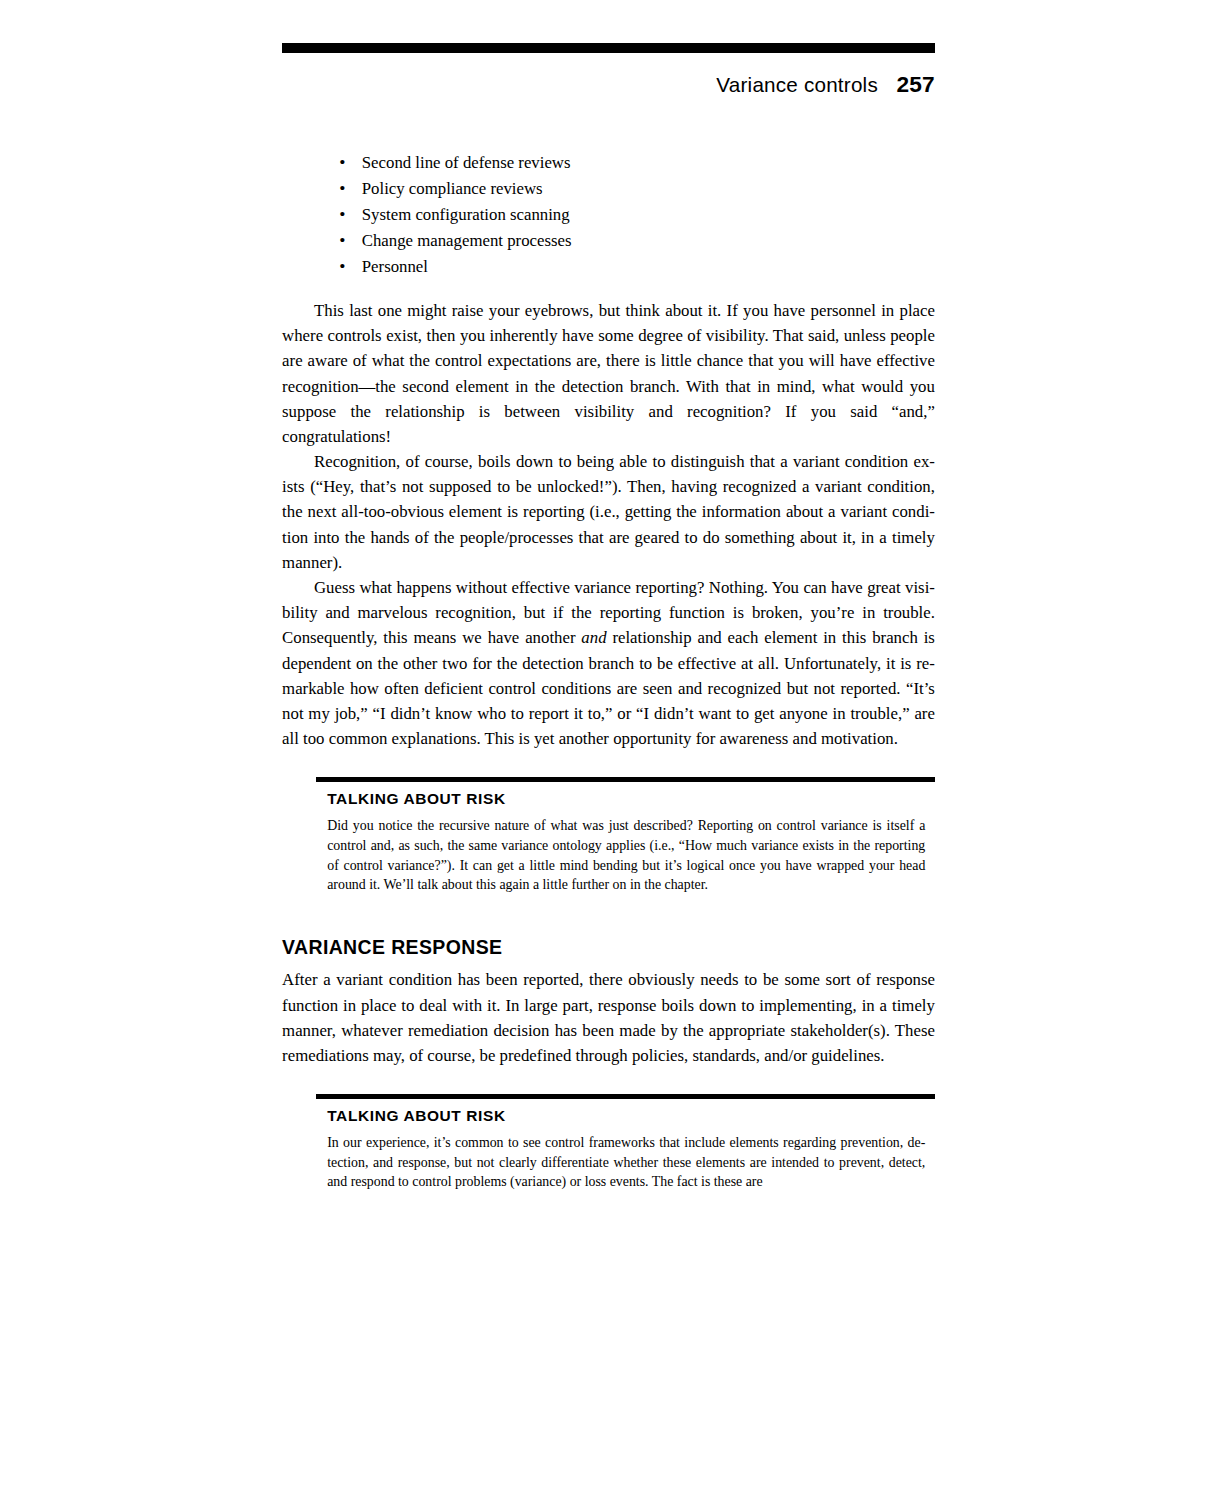Variance controls 257
Second line of defense reviews
Policy compliance reviews
System configuration scanning
Change management processes
Personnel
This last one might raise your eyebrows, but think about it. If you have personnel in place where controls exist, then you inherently have some degree of visibility. That said, unless people are aware of what the control expectations are, there is little chance that you will have effective recognition—the second element in the detection branch. With that in mind, what would you suppose the relationship is between visibility and recognition? If you said “and,” congratulations!
Recognition, of course, boils down to being able to distinguish that a variant condition exists (“Hey, that’s not supposed to be unlocked!”). Then, having recognized a variant condition, the next all-too-obvious element is reporting (i.e., getting the information about a variant condition into the hands of the people/processes that are geared to do something about it, in a timely manner).
Guess what happens without effective variance reporting? Nothing. You can have great visibility and marvelous recognition, but if the reporting function is broken, you’re in trouble. Consequently, this means we have another and relationship and each element in this branch is dependent on the other two for the detection branch to be effective at all. Unfortunately, it is remarkable how often deficient control conditions are seen and recognized but not reported. “It’s not my job,” “I didn’t know who to report it to,” or “I didn’t want to get anyone in trouble,” are all too common explanations. This is yet another opportunity for awareness and motivation.
Talking about risk
Did you notice the recursive nature of what was just described? Reporting on control variance is itself a control and, as such, the same variance ontology applies (i.e., “How much variance exists in the reporting of control variance?”). It can get a little mind bending but it’s logical once you have wrapped your head around it. We’ll talk about this again a little further on in the chapter.
Variance response
After a variant condition has been reported, there obviously needs to be some sort of response function in place to deal with it. In large part, response boils down to implementing, in a timely manner, whatever remediation decision has been made by the appropriate stakeholder(s). These remediations may, of course, be predefined through policies, standards, and/or guidelines.
Talking about risk
In our experience, it’s common to see control frameworks that include elements regarding prevention, detection, and response, but not clearly differentiate whether these elements are intended to prevent, detect, and respond to control problems (variance) or loss events. The fact is these are